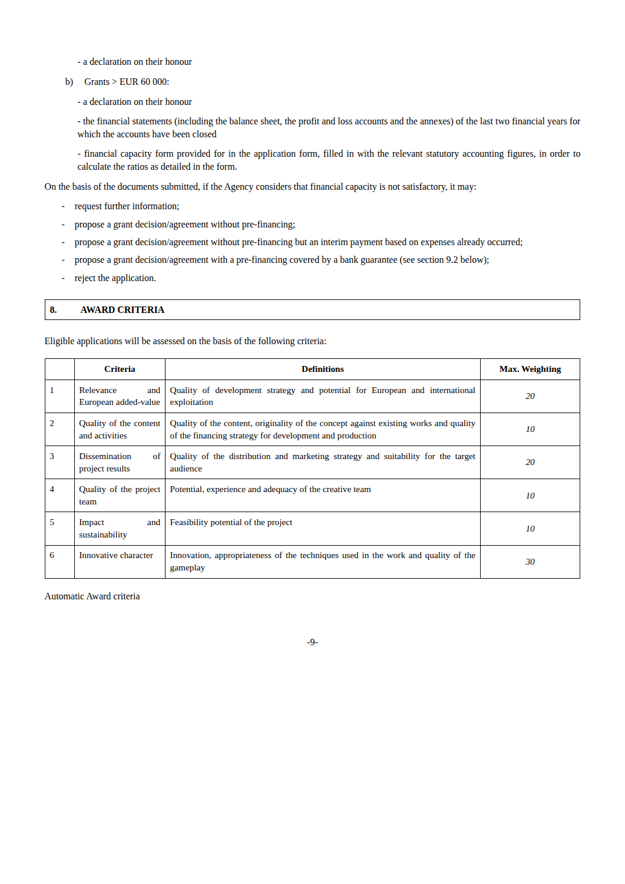- a declaration on their honour
b) Grants > EUR 60 000:
- a declaration on their honour
- the financial statements (including the balance sheet, the profit and loss accounts and the annexes) of the last two financial years for which the accounts have been closed
- financial capacity form provided for in the application form, filled in with the relevant statutory accounting figures, in order to calculate the ratios as detailed in the form.
On the basis of the documents submitted, if the Agency considers that financial capacity is not satisfactory, it may:
request further information;
propose a grant decision/agreement without pre-financing;
propose a grant decision/agreement without pre-financing but an interim payment based on expenses already occurred;
propose a grant decision/agreement with a pre-financing covered by a bank guarantee (see section 9.2 below);
reject the application.
8. AWARD CRITERIA
Eligible applications will be assessed on the basis of the following criteria:
| | Criteria | Definitions | Max. Weighting |
| --- | --- | --- | --- |
| 1 | Relevance and European added-value | Quality of development strategy and potential for European and international exploitation | 20 |
| 2 | Quality of the content and activities | Quality of the content, originality of the concept against existing works and quality of the financing strategy for development and production | 10 |
| 3 | Dissemination of project results | Quality of the distribution and marketing strategy and suitability for the target audience | 20 |
| 4 | Quality of the project team | Potential, experience and adequacy of the creative team | 10 |
| 5 | Impact and sustainability | Feasibility potential of the project | 10 |
| 6 | Innovative character | Innovation, appropriateness of the techniques used in the work and quality of the gameplay | 30 |
Automatic Award criteria
-9-